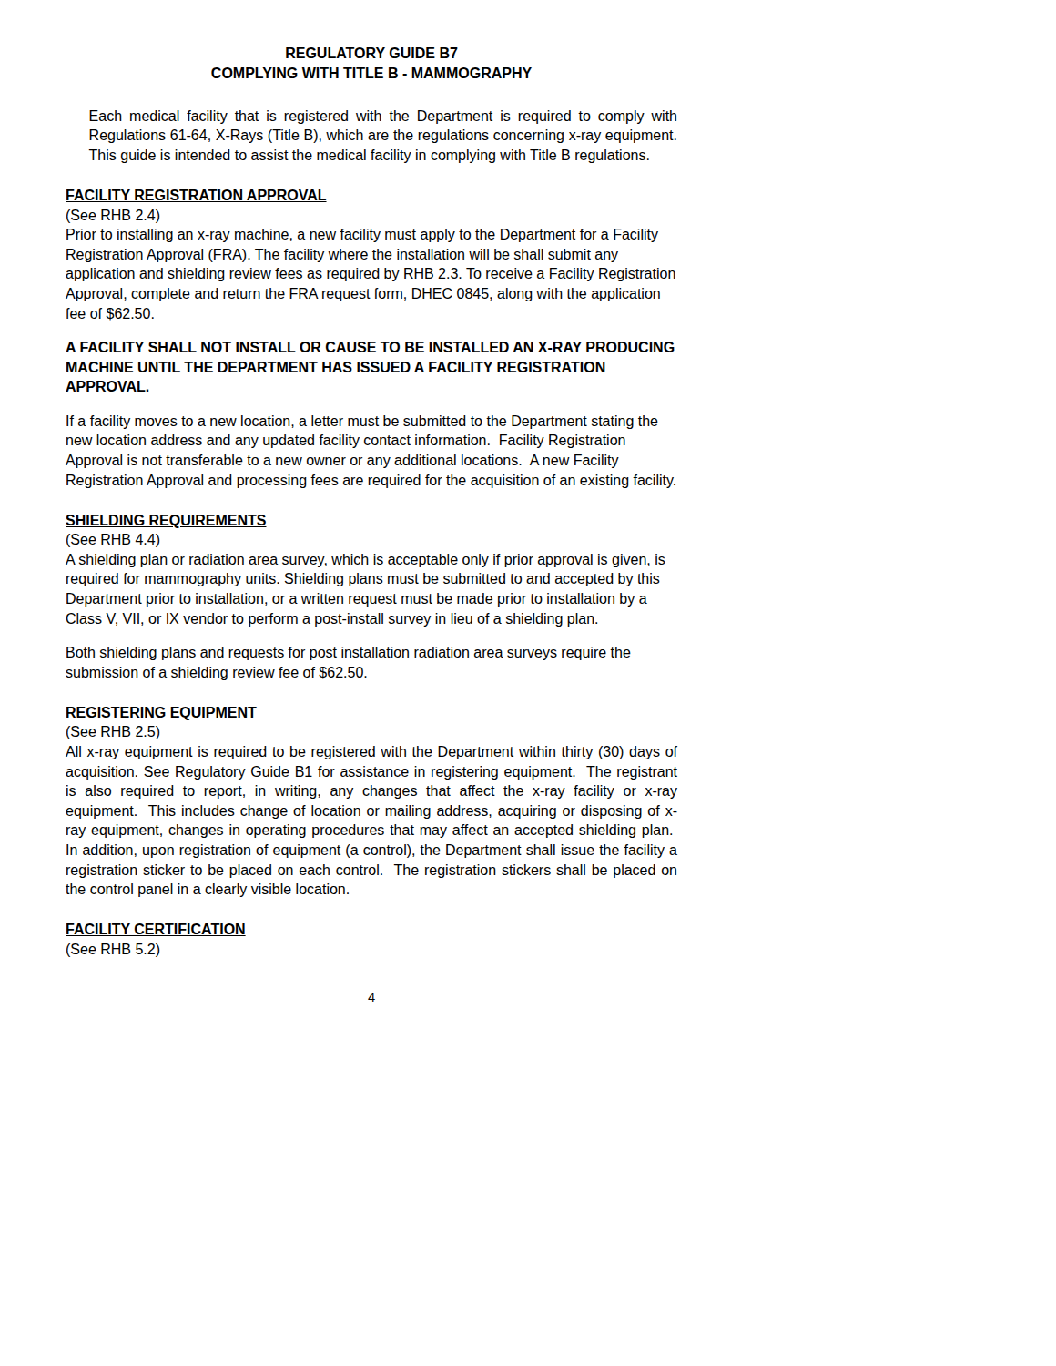REGULATORY GUIDE B7 COMPLYING WITH TITLE B - MAMMOGRAPHY
Each medical facility that is registered with the Department is required to comply with Regulations 61-64, X-Rays (Title B), which are the regulations concerning x-ray equipment. This guide is intended to assist the medical facility in complying with Title B regulations.
Facility Registration Approval
(See RHB 2.4)
Prior to installing an x-ray machine, a new facility must apply to the Department for a Facility Registration Approval (FRA). The facility where the installation will be shall submit any application and shielding review fees as required by RHB 2.3. To receive a Facility Registration Approval, complete and return the FRA request form, DHEC 0845, along with the application fee of $62.50.
A facility shall not install or cause to be installed an x-ray producing machine until the Department has issued a Facility Registration Approval.
If a facility moves to a new location, a letter must be submitted to the Department stating the new location address and any updated facility contact information. Facility Registration Approval is not transferable to a new owner or any additional locations. A new Facility Registration Approval and processing fees are required for the acquisition of an existing facility.
Shielding Requirements
(See RHB 4.4)
A shielding plan or radiation area survey, which is acceptable only if prior approval is given, is required for mammography units. Shielding plans must be submitted to and accepted by this Department prior to installation, or a written request must be made prior to installation by a Class V, VII, or IX vendor to perform a post-install survey in lieu of a shielding plan.
Both shielding plans and requests for post installation radiation area surveys require the submission of a shielding review fee of $62.50.
Registering Equipment
(See RHB 2.5)
All x-ray equipment is required to be registered with the Department within thirty (30) days of acquisition. See Regulatory Guide B1 for assistance in registering equipment. The registrant is also required to report, in writing, any changes that affect the x-ray facility or x-ray equipment. This includes change of location or mailing address, acquiring or disposing of x-ray equipment, changes in operating procedures that may affect an accepted shielding plan. In addition, upon registration of equipment (a control), the Department shall issue the facility a registration sticker to be placed on each control. The registration stickers shall be placed on the control panel in a clearly visible location.
Facility Certification
(See RHB 5.2)
4